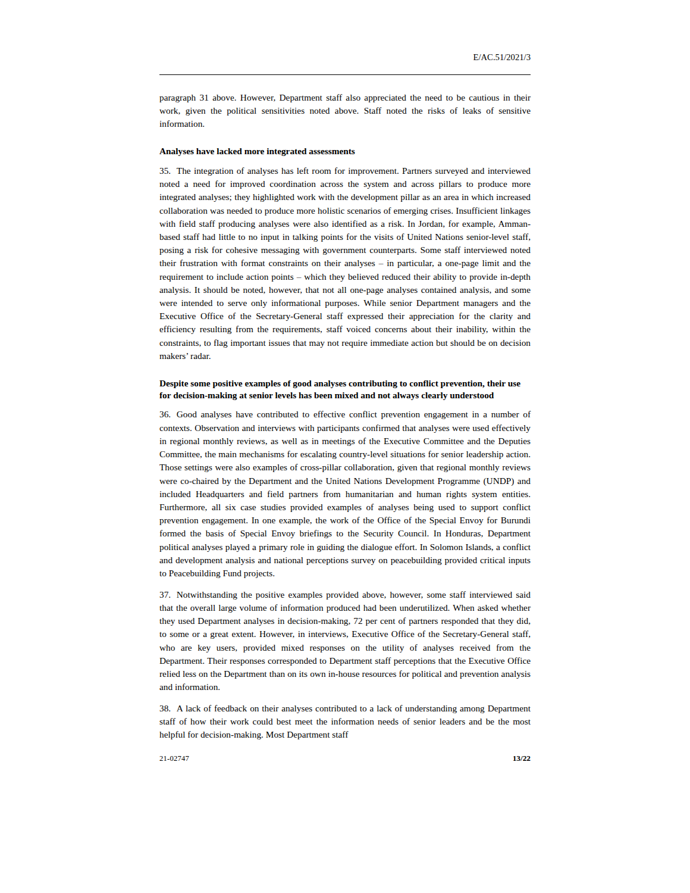E/AC.51/2021/3
paragraph 31 above. However, Department staff also appreciated the need to be cautious in their work, given the political sensitivities noted above. Staff noted the risks of leaks of sensitive information.
Analyses have lacked more integrated assessments
35. The integration of analyses has left room for improvement. Partners surveyed and interviewed noted a need for improved coordination across the system and across pillars to produce more integrated analyses; they highlighted work with the development pillar as an area in which increased collaboration was needed to produce more holistic scenarios of emerging crises. Insufficient linkages with field staff producing analyses were also identified as a risk. In Jordan, for example, Amman-based staff had little to no input in talking points for the visits of United Nations senior-level staff, posing a risk for cohesive messaging with government counterparts. Some staff interviewed noted their frustration with format constraints on their analyses – in particular, a one-page limit and the requirement to include action points – which they believed reduced their ability to provide in-depth analysis. It should be noted, however, that not all one-page analyses contained analysis, and some were intended to serve only informational purposes. While senior Department managers and the Executive Office of the Secretary-General staff expressed their appreciation for the clarity and efficiency resulting from the requirements, staff voiced concerns about their inability, within the constraints, to flag important issues that may not require immediate action but should be on decision makers’ radar.
Despite some positive examples of good analyses contributing to conflict prevention, their use for decision-making at senior levels has been mixed and not always clearly understood
36. Good analyses have contributed to effective conflict prevention engagement in a number of contexts. Observation and interviews with participants confirmed that analyses were used effectively in regional monthly reviews, as well as in meetings of the Executive Committee and the Deputies Committee, the main mechanisms for escalating country-level situations for senior leadership action. Those settings were also examples of cross-pillar collaboration, given that regional monthly reviews were co-chaired by the Department and the United Nations Development Programme (UNDP) and included Headquarters and field partners from humanitarian and human rights system entities. Furthermore, all six case studies provided examples of analyses being used to support conflict prevention engagement. In one example, the work of the Office of the Special Envoy for Burundi formed the basis of Special Envoy briefings to the Security Council. In Honduras, Department political analyses played a primary role in guiding the dialogue effort. In Solomon Islands, a conflict and development analysis and national perceptions survey on peacebuilding provided critical inputs to Peacebuilding Fund projects.
37. Notwithstanding the positive examples provided above, however, some staff interviewed said that the overall large volume of information produced had been underutilized. When asked whether they used Department analyses in decision-making, 72 per cent of partners responded that they did, to some or a great extent. However, in interviews, Executive Office of the Secretary-General staff, who are key users, provided mixed responses on the utility of analyses received from the Department. Their responses corresponded to Department staff perceptions that the Executive Office relied less on the Department than on its own in-house resources for political and prevention analysis and information.
38. A lack of feedback on their analyses contributed to a lack of understanding among Department staff of how their work could best meet the information needs of senior leaders and be the most helpful for decision-making. Most Department staff
21-02747 13/22